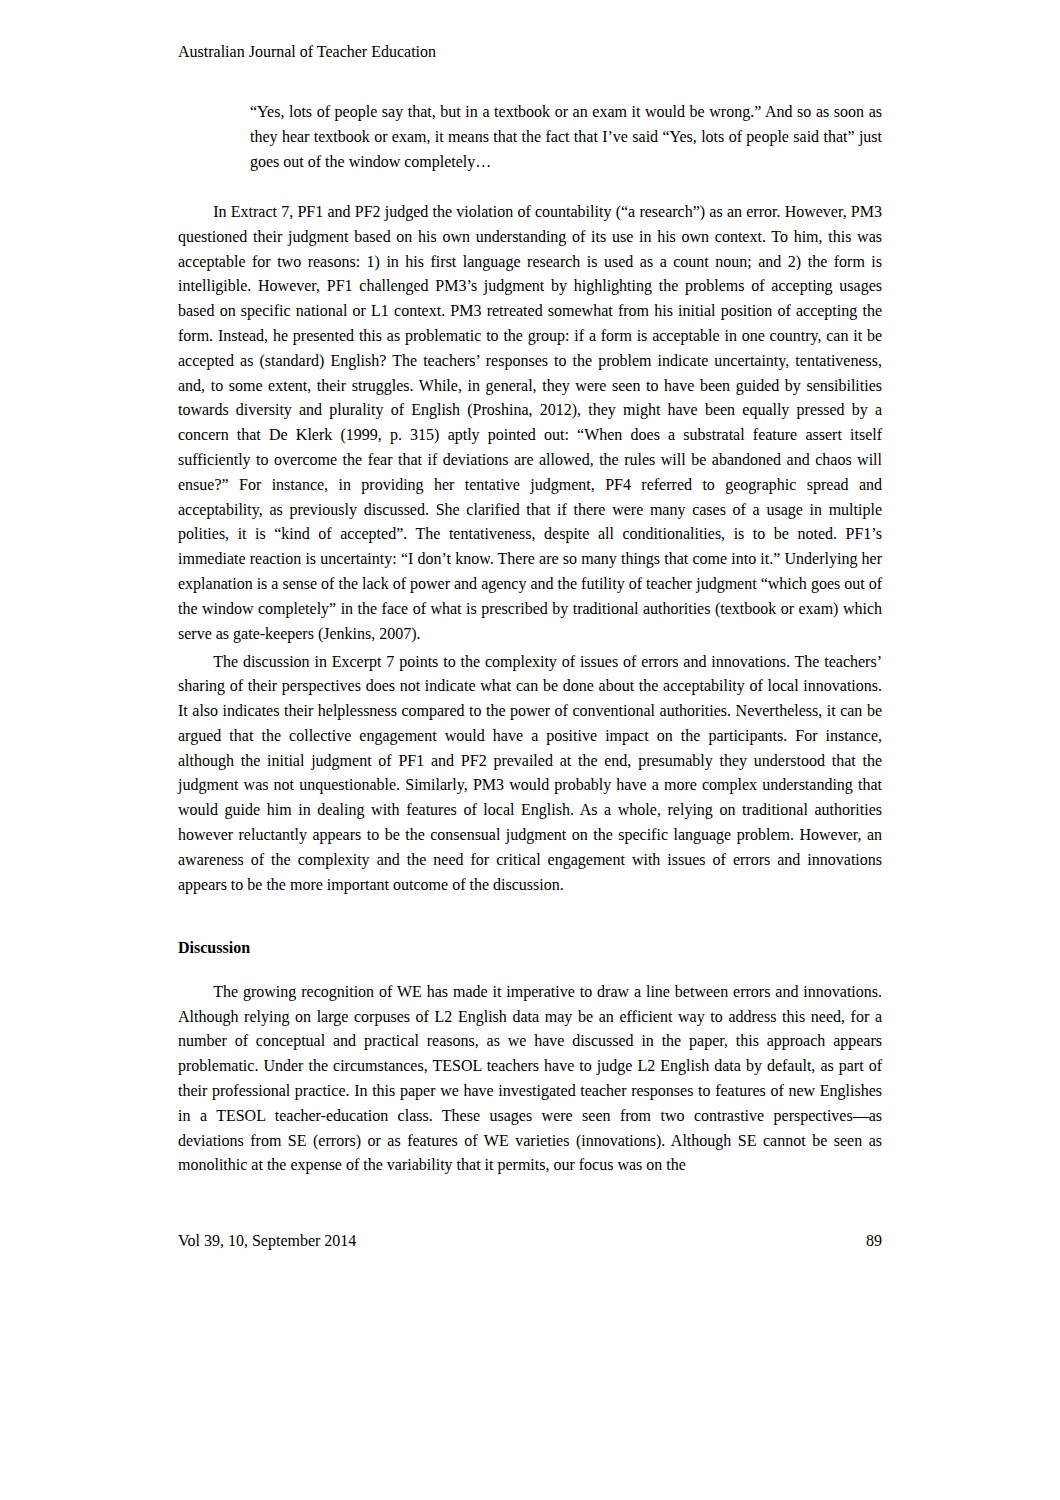Australian Journal of Teacher Education
“Yes, lots of people say that, but in a textbook or an exam it would be wrong.” And so as soon as they hear textbook or exam, it means that the fact that I’ve said “Yes, lots of people said that” just goes out of the window completely…
In Extract 7, PF1 and PF2 judged the violation of countability (“a research”) as an error. However, PM3 questioned their judgment based on his own understanding of its use in his own context. To him, this was acceptable for two reasons: 1) in his first language research is used as a count noun; and 2) the form is intelligible. However, PF1 challenged PM3’s judgment by highlighting the problems of accepting usages based on specific national or L1 context. PM3 retreated somewhat from his initial position of accepting the form. Instead, he presented this as problematic to the group: if a form is acceptable in one country, can it be accepted as (standard) English? The teachers’ responses to the problem indicate uncertainty, tentativeness, and, to some extent, their struggles. While, in general, they were seen to have been guided by sensibilities towards diversity and plurality of English (Proshina, 2012), they might have been equally pressed by a concern that De Klerk (1999, p. 315) aptly pointed out: “When does a substratal feature assert itself sufficiently to overcome the fear that if deviations are allowed, the rules will be abandoned and chaos will ensue?” For instance, in providing her tentative judgment, PF4 referred to geographic spread and acceptability, as previously discussed. She clarified that if there were many cases of a usage in multiple polities, it is “kind of accepted”. The tentativeness, despite all conditionalities, is to be noted. PF1’s immediate reaction is uncertainty: “I don’t know. There are so many things that come into it.” Underlying her explanation is a sense of the lack of power and agency and the futility of teacher judgment “which goes out of the window completely” in the face of what is prescribed by traditional authorities (textbook or exam) which serve as gate-keepers (Jenkins, 2007).
The discussion in Excerpt 7 points to the complexity of issues of errors and innovations. The teachers’ sharing of their perspectives does not indicate what can be done about the acceptability of local innovations. It also indicates their helplessness compared to the power of conventional authorities. Nevertheless, it can be argued that the collective engagement would have a positive impact on the participants. For instance, although the initial judgment of PF1 and PF2 prevailed at the end, presumably they understood that the judgment was not unquestionable. Similarly, PM3 would probably have a more complex understanding that would guide him in dealing with features of local English. As a whole, relying on traditional authorities however reluctantly appears to be the consensual judgment on the specific language problem. However, an awareness of the complexity and the need for critical engagement with issues of errors and innovations appears to be the more important outcome of the discussion.
Discussion
The growing recognition of WE has made it imperative to draw a line between errors and innovations. Although relying on large corpuses of L2 English data may be an efficient way to address this need, for a number of conceptual and practical reasons, as we have discussed in the paper, this approach appears problematic. Under the circumstances, TESOL teachers have to judge L2 English data by default, as part of their professional practice. In this paper we have investigated teacher responses to features of new Englishes in a TESOL teacher-education class. These usages were seen from two contrastive perspectives—as deviations from SE (errors) or as features of WE varieties (innovations). Although SE cannot be seen as monolithic at the expense of the variability that it permits, our focus was on the
Vol 39, 10, September 2014 89